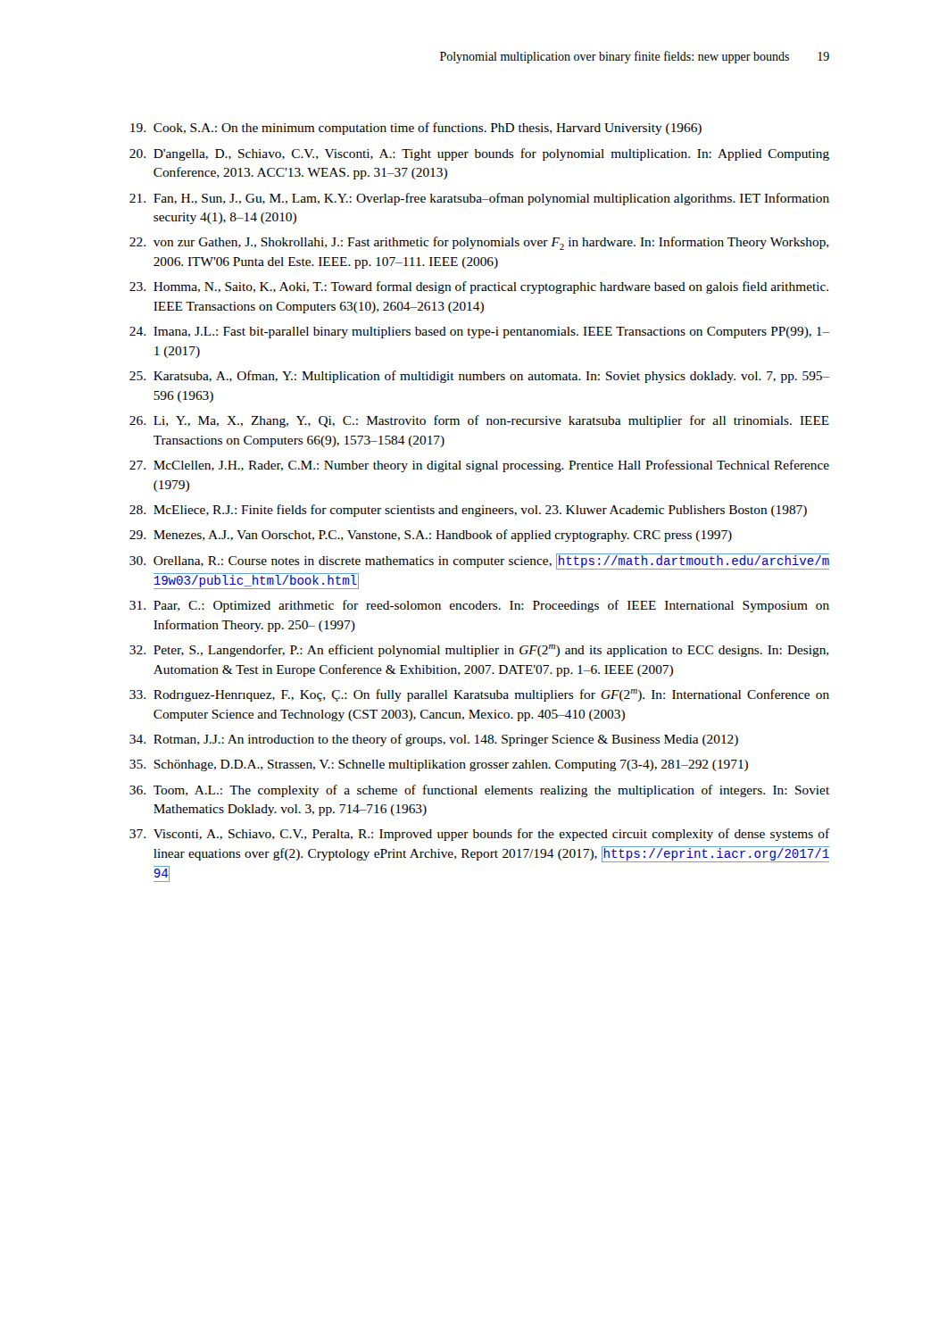Polynomial multiplication over binary finite fields: new upper bounds 19
Cook, S.A.: On the minimum computation time of functions. PhD thesis, Harvard University (1966)
D'angella, D., Schiavo, C.V., Visconti, A.: Tight upper bounds for polynomial multiplication. In: Applied Computing Conference, 2013. ACC'13. WEAS. pp. 31–37 (2013)
Fan, H., Sun, J., Gu, M., Lam, K.Y.: Overlap-free karatsuba–ofman polynomial multiplication algorithms. IET Information security 4(1), 8–14 (2010)
von zur Gathen, J., Shokrollahi, J.: Fast arithmetic for polynomials over F2 in hardware. In: Information Theory Workshop, 2006. ITW'06 Punta del Este. IEEE. pp. 107–111. IEEE (2006)
Homma, N., Saito, K., Aoki, T.: Toward formal design of practical cryptographic hardware based on galois field arithmetic. IEEE Transactions on Computers 63(10), 2604–2613 (2014)
Imana, J.L.: Fast bit-parallel binary multipliers based on type-i pentanomials. IEEE Transactions on Computers PP(99), 1–1 (2017)
Karatsuba, A., Ofman, Y.: Multiplication of multidigit numbers on automata. In: Soviet physics doklady. vol. 7, pp. 595–596 (1963)
Li, Y., Ma, X., Zhang, Y., Qi, C.: Mastrovito form of non-recursive karatsuba multiplier for all trinomials. IEEE Transactions on Computers 66(9), 1573–1584 (2017)
McClellen, J.H., Rader, C.M.: Number theory in digital signal processing. Prentice Hall Professional Technical Reference (1979)
McEliece, R.J.: Finite fields for computer scientists and engineers, vol. 23. Kluwer Academic Publishers Boston (1987)
Menezes, A.J., Van Oorschot, P.C., Vanstone, S.A.: Handbook of applied cryptography. CRC press (1997)
Orellana, R.: Course notes in discrete mathematics in computer science, https://math.dartmouth.edu/archive/m19w03/public_html/book.html
Paar, C.: Optimized arithmetic for reed-solomon encoders. In: Proceedings of IEEE International Symposium on Information Theory. pp. 250– (1997)
Peter, S., Langendorfer, P.: An efficient polynomial multiplier in GF(2m) and its application to ECC designs. In: Design, Automation & Test in Europe Conference & Exhibition, 2007. DATE'07. pp. 1–6. IEEE (2007)
Rodrıguez-Henrıquez, F., Koç, Ç.: On fully parallel Karatsuba multipliers for GF(2m). In: International Conference on Computer Science and Technology (CST 2003), Cancun, Mexico. pp. 405–410 (2003)
Rotman, J.J.: An introduction to the theory of groups, vol. 148. Springer Science & Business Media (2012)
Schönhage, D.D.A., Strassen, V.: Schnelle multiplikation grosser zahlen. Computing 7(3-4), 281–292 (1971)
Toom, A.L.: The complexity of a scheme of functional elements realizing the multiplication of integers. In: Soviet Mathematics Doklady. vol. 3, pp. 714–716 (1963)
Visconti, A., Schiavo, C.V., Peralta, R.: Improved upper bounds for the expected circuit complexity of dense systems of linear equations over gf(2). Cryptology ePrint Archive, Report 2017/194 (2017), https://eprint.iacr.org/2017/194